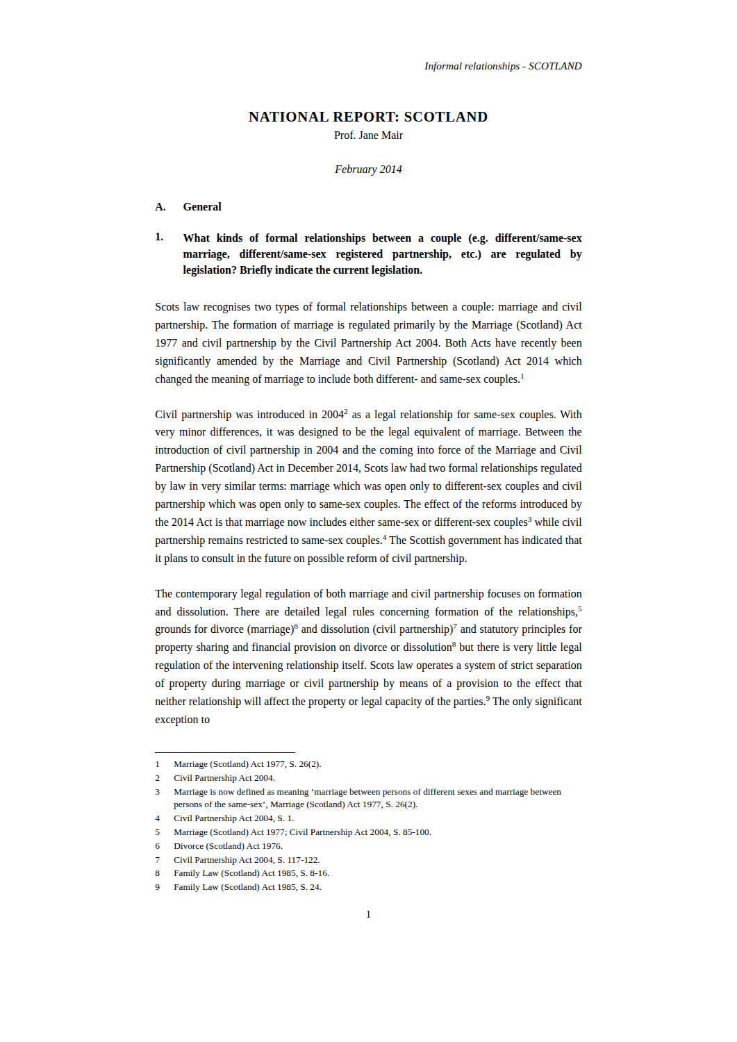Informal relationships - SCOTLAND
NATIONAL REPORT: SCOTLAND
Prof. Jane Mair
February 2014
A. General
1.
What kinds of formal relationships between a couple (e.g. different/same-sex marriage, different/same-sex registered partnership, etc.) are regulated by legislation? Briefly indicate the current legislation.
Scots law recognises two types of formal relationships between a couple: marriage and civil partnership. The formation of marriage is regulated primarily by the Marriage (Scotland) Act 1977 and civil partnership by the Civil Partnership Act 2004. Both Acts have recently been significantly amended by the Marriage and Civil Partnership (Scotland) Act 2014 which changed the meaning of marriage to include both different- and same-sex couples.1
Civil partnership was introduced in 20042 as a legal relationship for same-sex couples. With very minor differences, it was designed to be the legal equivalent of marriage. Between the introduction of civil partnership in 2004 and the coming into force of the Marriage and Civil Partnership (Scotland) Act in December 2014, Scots law had two formal relationships regulated by law in very similar terms: marriage which was open only to different-sex couples and civil partnership which was open only to same-sex couples. The effect of the reforms introduced by the 2014 Act is that marriage now includes either same-sex or different-sex couples3 while civil partnership remains restricted to same-sex couples.4 The Scottish government has indicated that it plans to consult in the future on possible reform of civil partnership.
The contemporary legal regulation of both marriage and civil partnership focuses on formation and dissolution. There are detailed legal rules concerning formation of the relationships,5 grounds for divorce (marriage)6 and dissolution (civil partnership)7 and statutory principles for property sharing and financial provision on divorce or dissolution8 but there is very little legal regulation of the intervening relationship itself. Scots law operates a system of strict separation of property during marriage or civil partnership by means of a provision to the effect that neither relationship will affect the property or legal capacity of the parties.9 The only significant exception to
1
Marriage (Scotland) Act 1977, S. 26(2).
2
Civil Partnership Act 2004.
3
Marriage is now defined as meaning ‘marriage between persons of different sexes and marriage between persons of the same-sex’, Marriage (Scotland) Act 1977, S. 26(2).
4
Civil Partnership Act 2004, S. 1.
5
Marriage (Scotland) Act 1977; Civil Partnership Act 2004, S. 85-100.
6
Divorce (Scotland) Act 1976.
7
Civil Partnership Act 2004, S. 117-122.
8
Family Law (Scotland) Act 1985, S. 8-16.
9
Family Law (Scotland) Act 1985, S. 24.
1